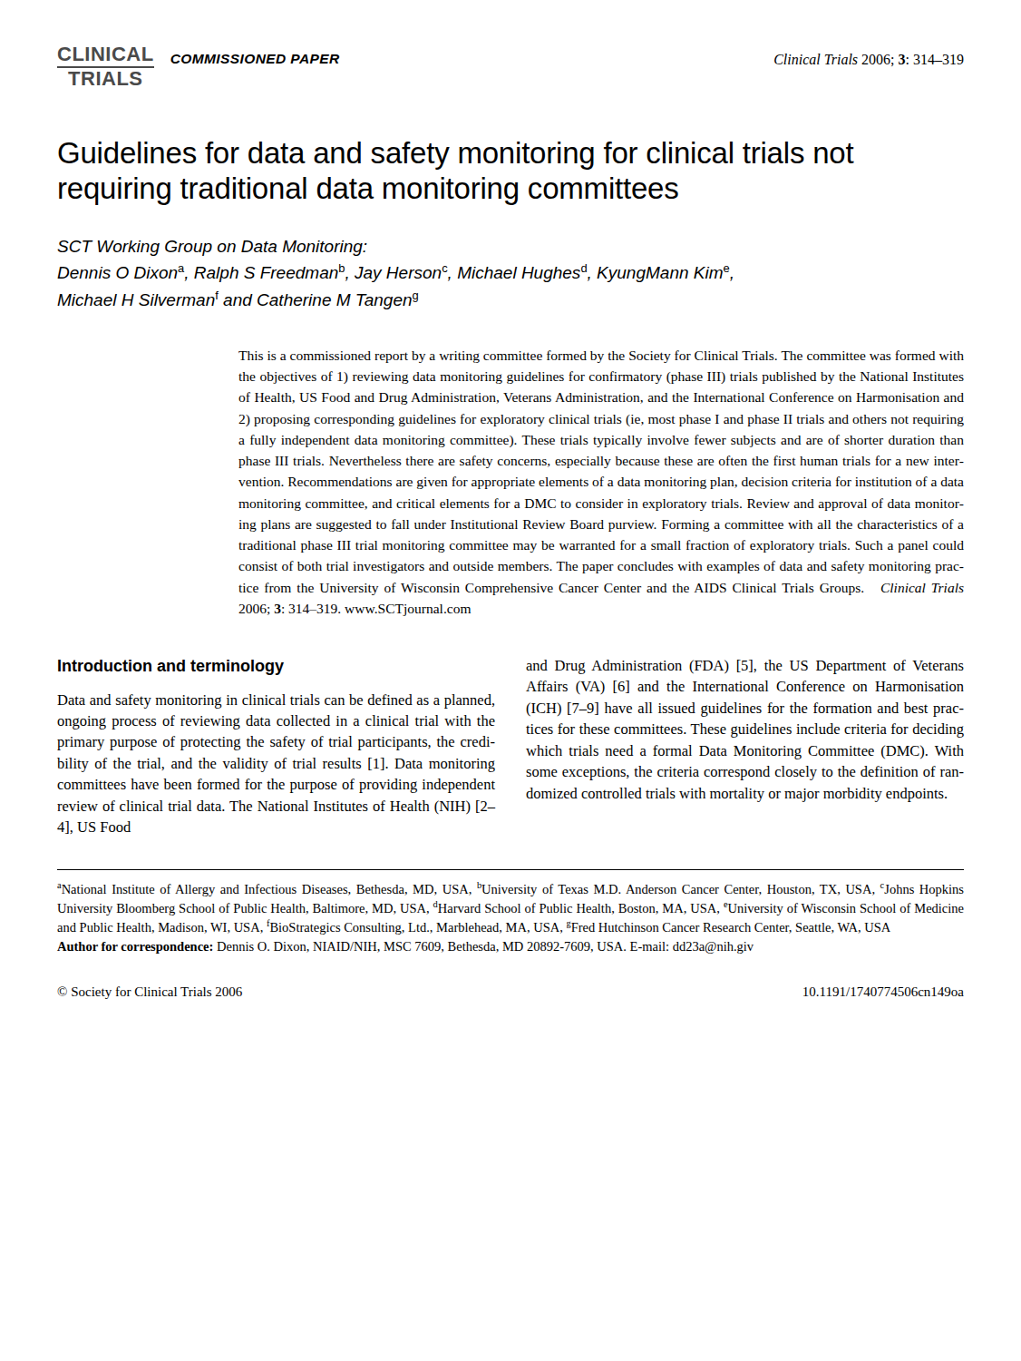CLINICAL
TRIALS
COMMISSIONED PAPER
Clinical Trials 2006; 3: 314–319
Guidelines for data and safety monitoring for clinical trials not requiring traditional data monitoring committees
SCT Working Group on Data Monitoring:
Dennis O Dixona, Ralph S Freedmanb, Jay Hersonc, Michael Hughesd, KyungMann Kime,
Michael H Silvermanf and Catherine M Tangeng
This is a commissioned report by a writing committee formed by the Society for Clinical Trials. The committee was formed with the objectives of 1) reviewing data monitoring guidelines for confirmatory (phase III) trials published by the National Institutes of Health, US Food and Drug Administration, Veterans Administration, and the International Conference on Harmonisation and 2) proposing corresponding guidelines for exploratory clinical trials (ie, most phase I and phase II trials and others not requiring a fully independent data monitoring committee). These trials typically involve fewer subjects and are of shorter duration than phase III trials. Nevertheless there are safety concerns, especially because these are often the first human trials for a new intervention. Recommendations are given for appropriate elements of a data monitoring plan, decision criteria for institution of a data monitoring committee, and critical elements for a DMC to consider in exploratory trials. Review and approval of data monitoring plans are suggested to fall under Institutional Review Board purview. Forming a committee with all the characteristics of a traditional phase III trial monitoring committee may be warranted for a small fraction of exploratory trials. Such a panel could consist of both trial investigators and outside members. The paper concludes with examples of data and safety monitoring practice from the University of Wisconsin Comprehensive Cancer Center and the AIDS Clinical Trials Groups. Clinical Trials 2006; 3: 314–319. www.SCTjournal.com
Introduction and terminology
Data and safety monitoring in clinical trials can be defined as a planned, ongoing process of reviewing data collected in a clinical trial with the primary purpose of protecting the safety of trial participants, the credibility of the trial, and the validity of trial results [1]. Data monitoring committees have been formed for the purpose of providing independent review of clinical trial data. The National Institutes of Health (NIH) [2–4], US Food
and Drug Administration (FDA) [5], the US Department of Veterans Affairs (VA) [6] and the International Conference on Harmonisation (ICH) [7–9] have all issued guidelines for the formation and best practices for these committees. These guidelines include criteria for deciding which trials need a formal Data Monitoring Committee (DMC). With some exceptions, the criteria correspond closely to the definition of randomized controlled trials with mortality or major morbidity endpoints.
aNational Institute of Allergy and Infectious Diseases, Bethesda, MD, USA, bUniversity of Texas M.D. Anderson Cancer Center, Houston, TX, USA, cJohns Hopkins University Bloomberg School of Public Health, Baltimore, MD, USA, dHarvard School of Public Health, Boston, MA, USA, eUniversity of Wisconsin School of Medicine and Public Health, Madison, WI, USA, fBioStrategics Consulting, Ltd., Marblehead, MA, USA, gFred Hutchinson Cancer Research Center, Seattle, WA, USA
Author for correspondence: Dennis O. Dixon, NIAID/NIH, MSC 7609, Bethesda, MD 20892-7609, USA. E-mail: dd23a@nih.giv
© Society for Clinical Trials 2006
10.1191/1740774506cn149oa